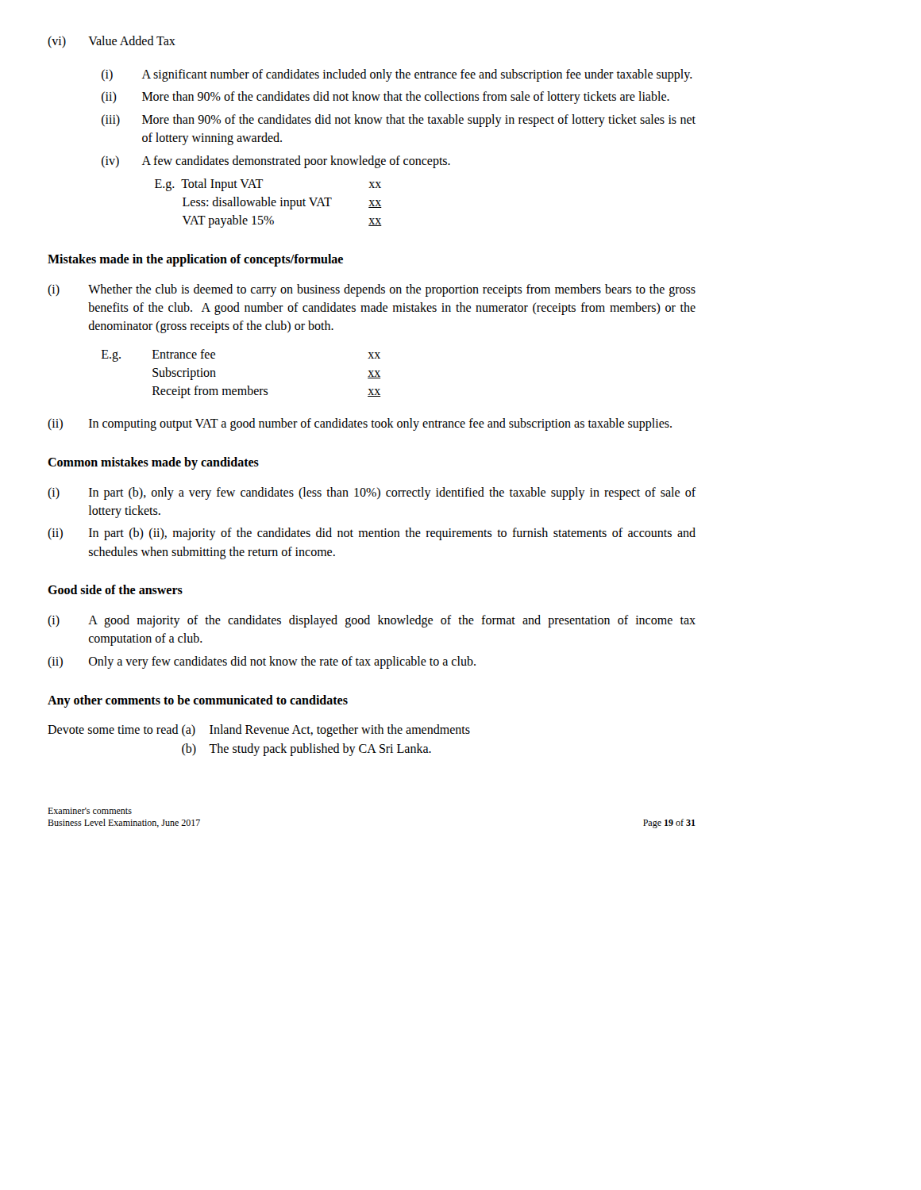(vi)
Value Added Tax
(i)
A significant number of candidates included only the entrance fee and subscription fee under taxable supply.
(ii)
More than 90% of the candidates did not know that the collections from sale of lottery tickets are liable.
(iii)
More than 90% of the candidates did not know that the taxable supply in respect of lottery ticket sales is net of lottery winning awarded.
(iv)
A few candidates demonstrated poor knowledge of concepts.
| E.g. Total Input VAT | xx |
| Less: disallowable input VAT | xx |
| VAT payable 15% | xx |
Mistakes made in the application of concepts/formulae
(i)
Whether the club is deemed to carry on business depends on the proportion receipts from members bears to the gross benefits of the club. A good number of candidates made mistakes in the numerator (receipts from members) or the denominator (gross receipts of the club) or both.
| E.g. | Entrance fee | xx |
| | Subscription | xx |
| | Receipt from members | xx |
(ii)
In computing output VAT a good number of candidates took only entrance fee and subscription as taxable supplies.
Common mistakes made by candidates
(i)
In part (b), only a very few candidates (less than 10%) correctly identified the taxable supply in respect of sale of lottery tickets.
(ii)
In part (b) (ii), majority of the candidates did not mention the requirements to furnish statements of accounts and schedules when submitting the return of income.
Good side of the answers
(i)
A good majority of the candidates displayed good knowledge of the format and presentation of income tax computation of a club.
(ii)
Only a very few candidates did not know the rate of tax applicable to a club.
Any other comments to be communicated to candidates
Devote some time to read
(a)
Inland Revenue Act, together with the amendments
Devote some time to read
(b)
The study pack published by CA Sri Lanka.
Examiner's comments
Business Level Examination, June 2017
Page 19 of 31